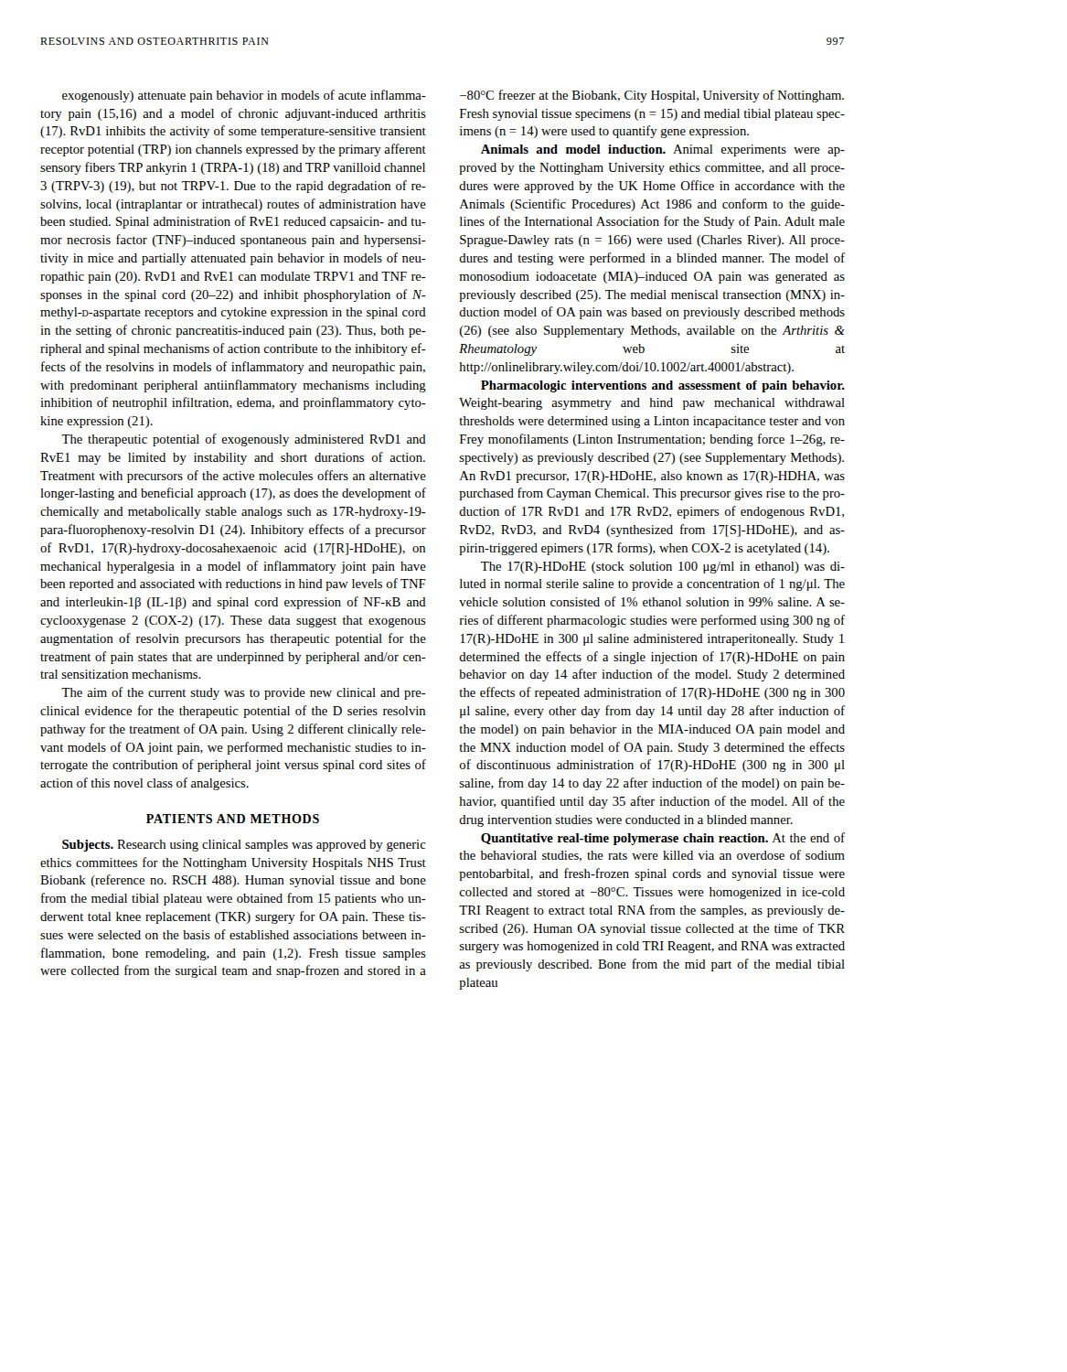Resolvins and Osteoarthritis Pain 997
exogenously) attenuate pain behavior in models of acute inflammatory pain (15,16) and a model of chronic adjuvant-induced arthritis (17). RvD1 inhibits the activity of some temperature-sensitive transient receptor potential (TRP) ion channels expressed by the primary afferent sensory fibers TRP ankyrin 1 (TRPA-1) (18) and TRP vanilloid channel 3 (TRPV-3) (19), but not TRPV-1. Due to the rapid degradation of resolvins, local (intraplantar or intrathecal) routes of administration have been studied. Spinal administration of RvE1 reduced capsaicin- and tumor necrosis factor (TNF)–induced spontaneous pain and hypersensitivity in mice and partially attenuated pain behavior in models of neuropathic pain (20). RvD1 and RvE1 can modulate TRPV1 and TNF responses in the spinal cord (20–22) and inhibit phosphorylation of N-methyl-d-aspartate receptors and cytokine expression in the spinal cord in the setting of chronic pancreatitis-induced pain (23). Thus, both peripheral and spinal mechanisms of action contribute to the inhibitory effects of the resolvins in models of inflammatory and neuropathic pain, with predominant peripheral antiinflammatory mechanisms including inhibition of neutrophil infiltration, edema, and proinflammatory cytokine expression (21).
The therapeutic potential of exogenously administered RvD1 and RvE1 may be limited by instability and short durations of action. Treatment with precursors of the active molecules offers an alternative longer-lasting and beneficial approach (17), as does the development of chemically and metabolically stable analogs such as 17R-hydroxy-19-para-fluorophenoxy-resolvin D1 (24). Inhibitory effects of a precursor of RvD1, 17(R)-hydroxy-docosahexaenoic acid (17[R]-HDoHE), on mechanical hyperalgesia in a model of inflammatory joint pain have been reported and associated with reductions in hind paw levels of TNF and interleukin-1β (IL-1β) and spinal cord expression of NF-κB and cyclooxygenase 2 (COX-2) (17). These data suggest that exogenous augmentation of resolvin precursors has therapeutic potential for the treatment of pain states that are underpinned by peripheral and/or central sensitization mechanisms.
The aim of the current study was to provide new clinical and preclinical evidence for the therapeutic potential of the D series resolvin pathway for the treatment of OA pain. Using 2 different clinically relevant models of OA joint pain, we performed mechanistic studies to interrogate the contribution of peripheral joint versus spinal cord sites of action of this novel class of analgesics.
Patients and Methods
Subjects. Research using clinical samples was approved by generic ethics committees for the Nottingham University Hospitals NHS Trust Biobank (reference no. RSCH 488). Human synovial tissue and bone from the medial tibial plateau were obtained from 15 patients who underwent total knee replacement (TKR) surgery for OA pain. These tissues were selected on the basis of established associations between inflammation, bone remodeling, and pain (1,2). Fresh tissue samples were collected from the surgical team and snap-frozen and stored in a −80°C freezer at the Biobank, City Hospital, University of Nottingham. Fresh synovial tissue specimens (n = 15) and medial tibial plateau specimens (n = 14) were used to quantify gene expression.
Animals and model induction. Animal experiments were approved by the Nottingham University ethics committee, and all procedures were approved by the UK Home Office in accordance with the Animals (Scientific Procedures) Act 1986 and conform to the guidelines of the International Association for the Study of Pain. Adult male Sprague-Dawley rats (n = 166) were used (Charles River). All procedures and testing were performed in a blinded manner. The model of monosodium iodoacetate (MIA)–induced OA pain was generated as previously described (25). The medial meniscal transection (MNX) induction model of OA pain was based on previously described methods (26) (see also Supplementary Methods, available on the Arthritis & Rheumatology web site at http://onlinelibrary.wiley.com/doi/10.1002/art.40001/abstract).
Pharmacologic interventions and assessment of pain behavior. Weight-bearing asymmetry and hind paw mechanical withdrawal thresholds were determined using a Linton incapacitance tester and von Frey monofilaments (Linton Instrumentation; bending force 1–26g, respectively) as previously described (27) (see Supplementary Methods). An RvD1 precursor, 17(R)-HDoHE, also known as 17(R)-HDHA, was purchased from Cayman Chemical. This precursor gives rise to the production of 17R RvD1 and 17R RvD2, epimers of endogenous RvD1, RvD2, RvD3, and RvD4 (synthesized from 17[S]-HDoHE), and aspirin-triggered epimers (17R forms), when COX-2 is acetylated (14).
The 17(R)-HDoHE (stock solution 100 μg/ml in ethanol) was diluted in normal sterile saline to provide a concentration of 1 ng/μl. The vehicle solution consisted of 1% ethanol solution in 99% saline. A series of different pharmacologic studies were performed using 300 ng of 17(R)-HDoHE in 300 μl saline administered intraperitoneally. Study 1 determined the effects of a single injection of 17(R)-HDoHE on pain behavior on day 14 after induction of the model. Study 2 determined the effects of repeated administration of 17(R)-HDoHE (300 ng in 300 μl saline, every other day from day 14 until day 28 after induction of the model) on pain behavior in the MIA-induced OA pain model and the MNX induction model of OA pain. Study 3 determined the effects of discontinuous administration of 17(R)-HDoHE (300 ng in 300 μl saline, from day 14 to day 22 after induction of the model) on pain behavior, quantified until day 35 after induction of the model. All of the drug intervention studies were conducted in a blinded manner.
Quantitative real-time polymerase chain reaction. At the end of the behavioral studies, the rats were killed via an overdose of sodium pentobarbital, and fresh-frozen spinal cords and synovial tissue were collected and stored at −80°C. Tissues were homogenized in ice-cold TRI Reagent to extract total RNA from the samples, as previously described (26). Human OA synovial tissue collected at the time of TKR surgery was homogenized in cold TRI Reagent, and RNA was extracted as previously described. Bone from the mid part of the medial tibial plateau